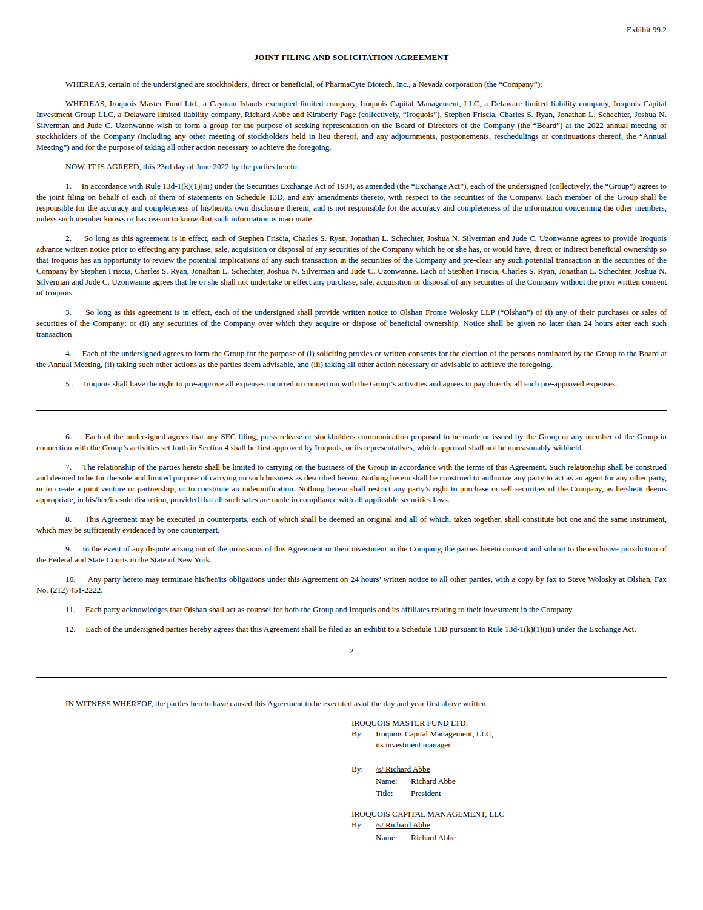Exhibit 99.2
JOINT FILING AND SOLICITATION AGREEMENT
WHEREAS, certain of the undersigned are stockholders, direct or beneficial, of PharmaCyte Biotech, Inc., a Nevada corporation (the “Company”);
WHEREAS, Iroquois Master Fund Ltd., a Cayman Islands exempted limited company, Iroquois Capital Management, LLC, a Delaware limited liability company, Iroquois Capital Investment Group LLC, a Delaware limited liability company, Richard Abbe and Kimberly Page (collectively, “Iroquois”), Stephen Friscia, Charles S. Ryan, Jonathan L. Schechter, Joshua N. Silverman and Jude C. Uzonwanne wish to form a group for the purpose of seeking representation on the Board of Directors of the Company (the “Board”) at the 2022 annual meeting of stockholders of the Company (including any other meeting of stockholders held in lieu thereof, and any adjournments, postponements, reschedulings or continuations thereof, the “Annual Meeting”) and for the purpose of taking all other action necessary to achieve the foregoing.
NOW, IT IS AGREED, this 23rd day of June 2022 by the parties hereto:
1. In accordance with Rule 13d-1(k)(1)(iii) under the Securities Exchange Act of 1934, as amended (the “Exchange Act”), each of the undersigned (collectively, the “Group”) agrees to the joint filing on behalf of each of them of statements on Schedule 13D, and any amendments thereto, with respect to the securities of the Company. Each member of the Group shall be responsible for the accuracy and completeness of his/her/its own disclosure therein, and is not responsible for the accuracy and completeness of the information concerning the other members, unless such member knows or has reason to know that such information is inaccurate.
2. So long as this agreement is in effect, each of Stephen Friscia, Charles S. Ryan, Jonathan L. Schechter, Joshua N. Silverman and Jude C. Uzonwanne agrees to provide Iroquois advance written notice prior to effecting any purchase, sale, acquisition or disposal of any securities of the Company which he or she has, or would have, direct or indirect beneficial ownership so that Iroquois has an opportunity to review the potential implications of any such transaction in the securities of the Company and pre-clear any such potential transaction in the securities of the Company by Stephen Friscia, Charles S. Ryan, Jonathan L. Schechter, Joshua N. Silverman and Jude C. Uzonwanne. Each of Stephen Friscia, Charles S. Ryan, Jonathan L. Schechter, Joshua N. Silverman and Jude C. Uzonwanne agrees that he or she shall not undertake or effect any purchase, sale, acquisition or disposal of any securities of the Company without the prior written consent of Iroquois.
3. So long as this agreement is in effect, each of the undersigned shall provide written notice to Olshan Frome Wolosky LLP (“Olshan”) of (i) any of their purchases or sales of securities of the Company; or (ii) any securities of the Company over which they acquire or dispose of beneficial ownership. Notice shall be given no later than 24 hours after each such transaction
4. Each of the undersigned agrees to form the Group for the purpose of (i) soliciting proxies or written consents for the election of the persons nominated by the Group to the Board at the Annual Meeting, (ii) taking such other actions as the parties deem advisable, and (iii) taking all other action necessary or advisable to achieve the foregoing.
5 . Iroquois shall have the right to pre-approve all expenses incurred in connection with the Group’s activities and agrees to pay directly all such pre-approved expenses.
6. Each of the undersigned agrees that any SEC filing, press release or stockholders communication proposed to be made or issued by the Group or any member of the Group in connection with the Group’s activities set forth in Section 4 shall be first approved by Iroquois, or its representatives, which approval shall not be unreasonably withheld.
7. The relationship of the parties hereto shall be limited to carrying on the business of the Group in accordance with the terms of this Agreement. Such relationship shall be construed and deemed to be for the sole and limited purpose of carrying on such business as described herein. Nothing herein shall be construed to authorize any party to act as an agent for any other party, or to create a joint venture or partnership, or to constitute an indemnification. Nothing herein shall restrict any party’s right to purchase or sell securities of the Company, as he/she/it deems appropriate, in his/her/its sole discretion, provided that all such sales are made in compliance with all applicable securities laws.
8. This Agreement may be executed in counterparts, each of which shall be deemed an original and all of which, taken together, shall constitute but one and the same instrument, which may be sufficiently evidenced by one counterpart.
9. In the event of any dispute arising out of the provisions of this Agreement or their investment in the Company, the parties hereto consent and submit to the exclusive jurisdiction of the Federal and State Courts in the State of New York.
10. Any party hereto may terminate his/her/its obligations under this Agreement on 24 hours’ written notice to all other parties, with a copy by fax to Steve Wolosky at Olshan, Fax No. (212) 451-2222.
11. Each party acknowledges that Olshan shall act as counsel for both the Group and Iroquois and its affiliates relating to their investment in the Company.
12. Each of the undersigned parties hereby agrees that this Agreement shall be filed as an exhibit to a Schedule 13D pursuant to Rule 13d-1(k)(1)(iii) under the Exchange Act.
2
IN WITNESS WHEREOF, the parties hereto have caused this Agreement to be executed as of the day and year first above written.
IROQUOIS MASTER FUND LTD.
| By: | Iroquois Capital Management, LLC, its investment manager |
| By: | /s/ Richard Abbe |
| | / Name: / Richard Abbe / / Title: / President / |
IROQUOIS CAPITAL MANAGEMENT, LLC
| By: | /s/ Richard Abbe |
| | / Name: / Richard Abbe / |